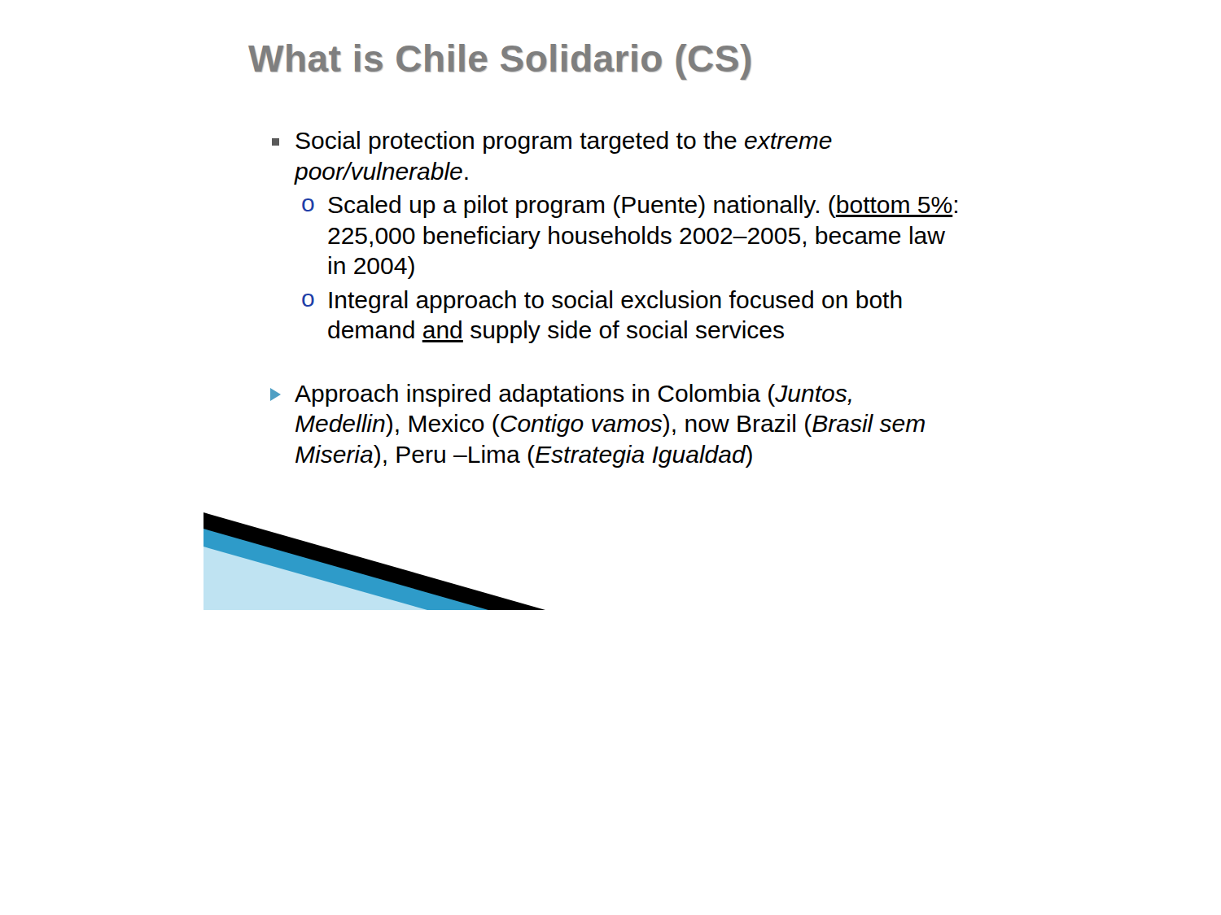What is Chile Solidario (CS)
Social protection program targeted to the extreme poor/vulnerable.
Scaled up a pilot program (Puente) nationally. (bottom 5%: 225,000 beneficiary households 2002–2005, became law in 2004)
Integral approach to social exclusion focused on both demand and supply side of social services
Approach inspired adaptations in Colombia (Juntos, Medellin), Mexico (Contigo vamos), now Brazil (Brasil sem Miseria), Peru –Lima (Estrategia Igualdad)